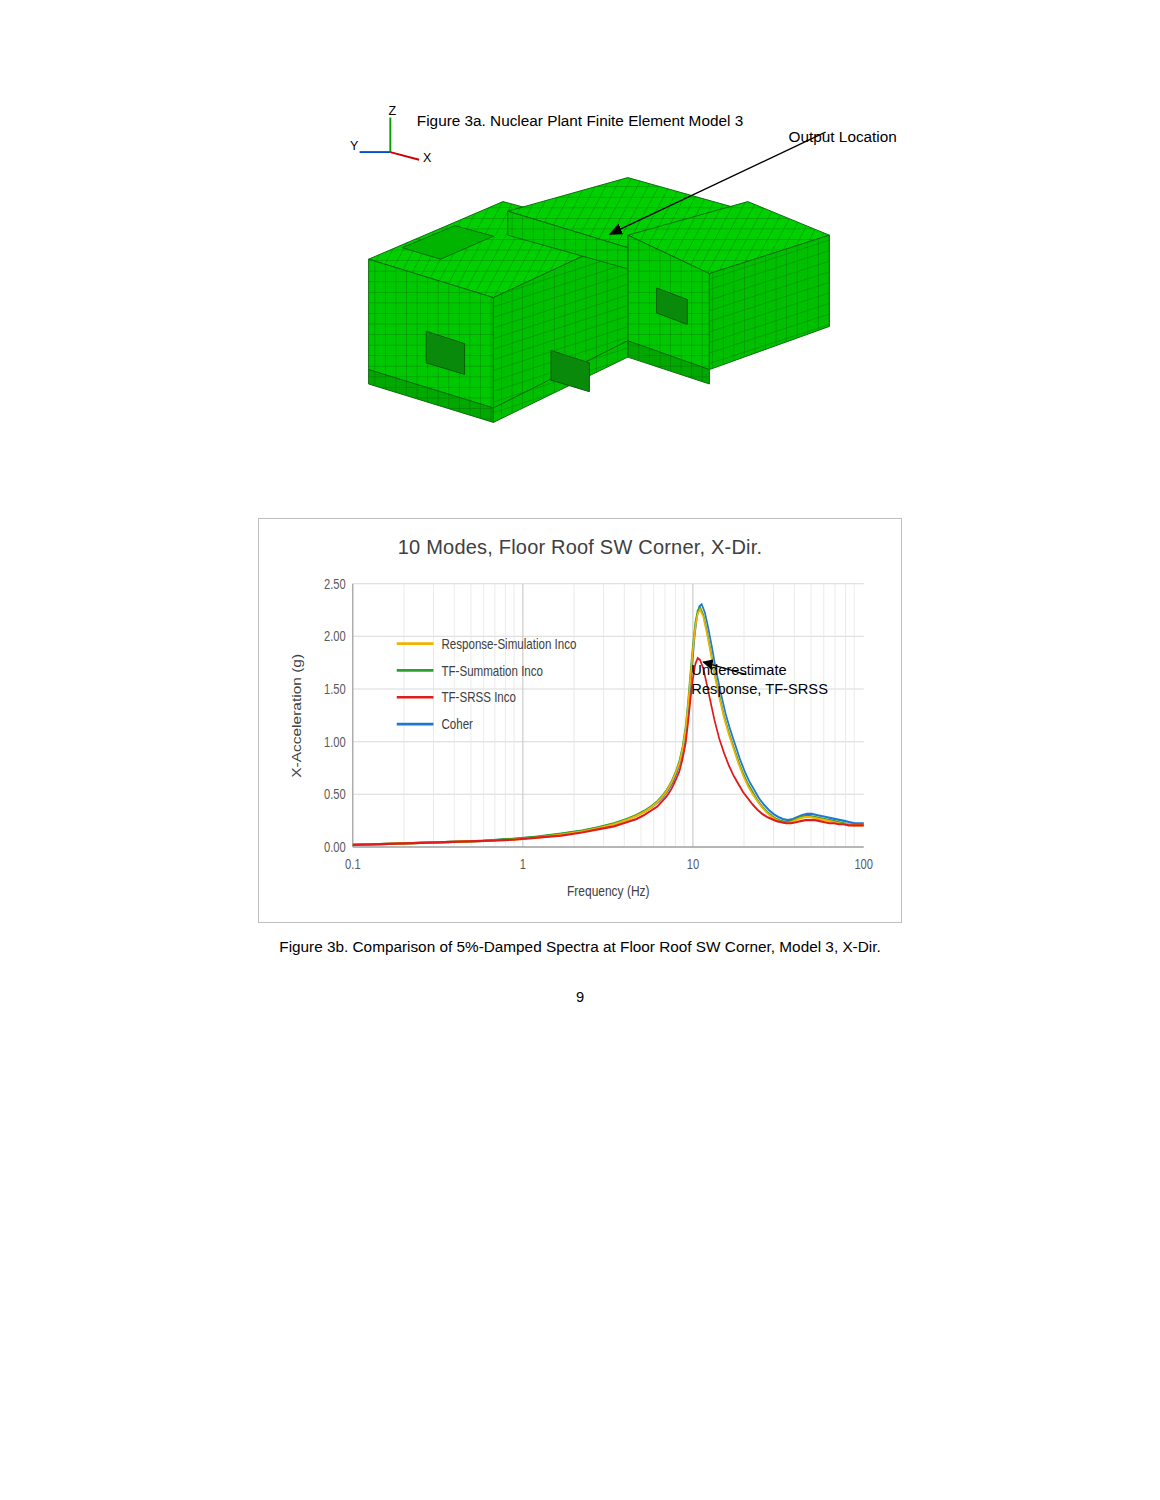Z Y X
Output Location
Figure 3a. Nuclear Plant Finite Element Model 3
10 Modes, Floor Roof SW Corner, X-Dir.
0.00 0.50 1.00 1.50 2.00 2.50 0.1 1 10 100 Frequency (Hz) X-Acceleration (g) Response-Simulation Inco TF-Summation Inco TF-SRSS Inco Coher
Underestimate
Response, TF-SRSS
Figure 3b. Comparison of 5%-Damped Spectra at Floor Roof SW Corner, Model 3, X-Dir.
9